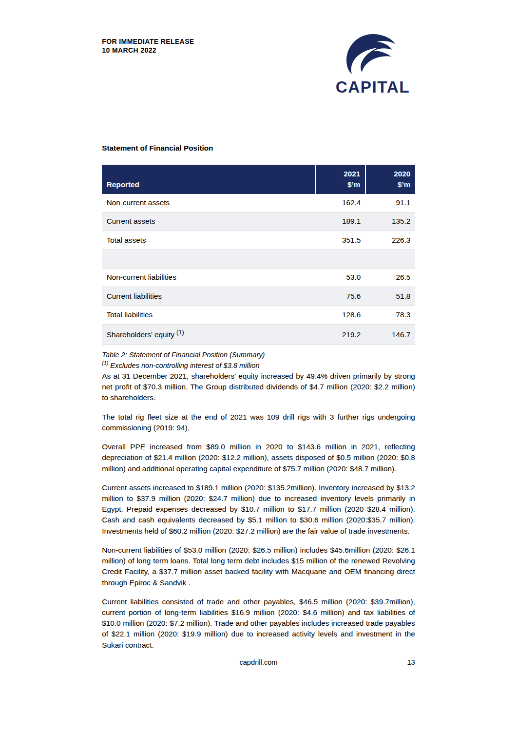FOR IMMEDIATE RELEASE
10 MARCH 2022
CAPITAL
Statement of Financial Position
| Reported | 2021 $’m | 2020 $’m |
| --- | --- | --- |
| Non-current assets | 162.4 | 91.1 |
| Current assets | 189.1 | 135.2 |
| Total assets | 351.5 | 226.3 |
| Non-current liabilities | 53.0 | 26.5 |
| Current liabilities | 75.6 | 51.8 |
| Total liabilities | 128.6 | 78.3 |
| Shareholders’ equity (1) | 219.2 | 146.7 |
Table 2: Statement of Financial Position (Summary)
(1) Excludes non-controlling interest of $3.8 million
As at 31 December 2021, shareholders’ equity increased by 49.4% driven primarily by strong net profit of $70.3 million. The Group distributed dividends of $4.7 million (2020: $2.2 million) to shareholders.
The total rig fleet size at the end of 2021 was 109 drill rigs with 3 further rigs undergoing commissioning (2019: 94).
Overall PPE increased from $89.0 million in 2020 to $143.6 million in 2021, reflecting depreciation of $21.4 million (2020: $12.2 million), assets disposed of $0.5 million (2020: $0.8 million) and additional operating capital expenditure of $75.7 million (2020: $48.7 million).
Current assets increased to $189.1 million (2020: $135.2million). Inventory increased by $13.2 million to $37.9 million (2020: $24.7 million) due to increased inventory levels primarily in Egypt. Prepaid expenses decreased by $10.7 million to $17.7 million (2020 $28.4 million). Cash and cash equivalents decreased by $5.1 million to $30.6 million (2020:$35.7 million). Investments held of $60.2 million (2020: $27.2 million) are the fair value of trade investments.
Non-current liabilities of $53.0 million (2020: $26.5 million) includes $45.6million (2020: $26.1 million) of long term loans. Total long term debt includes $15 million of the renewed Revolving Credit Facility, a $37.7 million asset backed facility with Macquarie and OEM financing direct through Epiroc & Sandvik .
Current liabilities consisted of trade and other payables, $46.5 million (2020: $39.7million), current portion of long-term liabilities $16.9 million (2020: $4.6 million) and tax liabilities of $10.0 million (2020: $7.2 million). Trade and other payables includes increased trade payables of $22.1 million (2020: $19.9 million) due to increased activity levels and investment in the Sukari contract.
capdrill.com
13